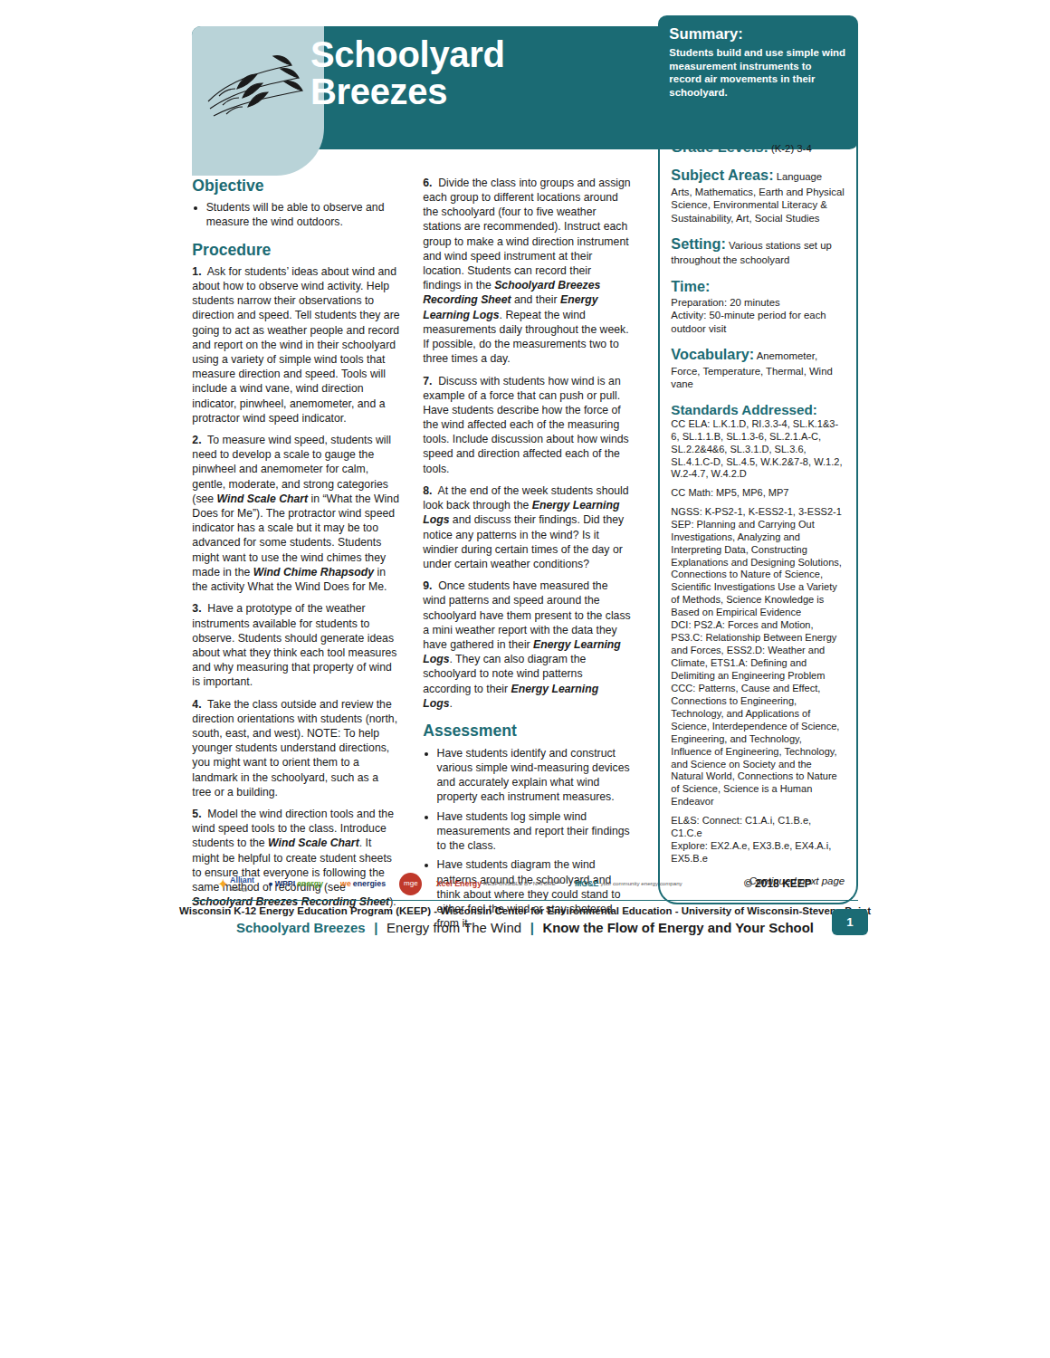Schoolyard
Breezes
Summary:
Students build and use simple wind measurement instruments to record air movements in their schoolyard.
Grade Levels: (K-2) 3-4
Subject Areas: Language Arts, Mathematics, Earth and Physical Science, Environmental Literacy & Sustainability, Art, Social Studies
Setting: Various stations set up throughout the schoolyard
Time:
Preparation: 20 minutes
Activity: 50-minute period for each outdoor visit
Vocabulary: Anemometer, Force, Temperature, Thermal, Wind vane
Standards Addressed:
CC ELA: L.K.1.D, RI.3.3-4, SL.K.1&3-6, SL.1.1.B, SL.1.3-6, SL.2.1.A-C, SL.2.2&4&6, SL.3.1.D, SL.3.6, SL.4.1.C-D, SL.4.5, W.K.2&7-8, W.1.2, W.2-4.7, W.4.2.D
CC Math: MP5, MP6, MP7
NGSS: K-PS2-1, K-ESS2-1, 3-ESS2-1
SEP: Planning and Carrying Out Investigations, Analyzing and Interpreting Data, Constructing Explanations and Designing Solutions, Connections to Nature of Science, Scientific Investigations Use a Variety of Methods, Science Knowledge is Based on Empirical Evidence
DCI: PS2.A: Forces and Motion, PS3.C: Relationship Between Energy and Forces, ESS2.D: Weather and Climate, ETS1.A: Defining and Delimiting an Engineering Problem
CCC: Patterns, Cause and Effect, Connections to Engineering, Technology, and Applications of Science, Interdependence of Science, Engineering, and Technology, Influence of Engineering, Technology, and Science on Society and the Natural World, Connections to Nature of Science, Science is a Human Endeavor
EL&S: Connect: C1.A.i, C1.B.e, C1.C.e
Explore: EX2.A.e, EX3.B.e, EX4.A.i, EX5.B.e
Continued next page
Objective
Students will be able to observe and measure the wind outdoors.
Procedure
1. Ask for students’ ideas about wind and about how to observe wind activity. Help students narrow their observations to direction and speed. Tell students they are going to act as weather people and record and report on the wind in their schoolyard using a variety of simple wind tools that measure direction and speed. Tools will include a wind vane, wind direction indicator, pinwheel, anemometer, and a protractor wind speed indicator.
2. To measure wind speed, students will need to develop a scale to gauge the pinwheel and anemometer for calm, gentle, moderate, and strong categories (see Wind Scale Chart in “What the Wind Does for Me”). The protractor wind speed indicator has a scale but it may be too advanced for some students. Students might want to use the wind chimes they made in the Wind Chime Rhapsody in the activity What the Wind Does for Me.
3. Have a prototype of the weather instruments available for students to observe. Students should generate ideas about what they think each tool measures and why measuring that property of wind is important.
4. Take the class outside and review the direction orientations with students (north, south, east, and west). NOTE: To help younger students understand directions, you might want to orient them to a landmark in the schoolyard, such as a tree or a building.
5. Model the wind direction tools and the wind speed tools to the class. Introduce students to the Wind Scale Chart. It might be helpful to create student sheets to ensure that everyone is following the same method of recording (see Schoolyard Breezes Recording Sheet).
6. Divide the class into groups and assign each group to different locations around the schoolyard (four to five weather stations are recommended). Instruct each group to make a wind direction instrument and wind speed instrument at their location. Students can record their findings in the Schoolyard Breezes Recording Sheet and their Energy Learning Logs. Repeat the wind measurements daily throughout the week. If possible, do the measurements two to three times a day.
7. Discuss with students how wind is an example of a force that can push or pull. Have students describe how the force of the wind affected each of the measuring tools. Include discussion about how winds speed and direction affected each of the tools.
8. At the end of the week students should look back through the Energy Learning Logs and discuss their findings. Did they notice any patterns in the wind? Is it windier during certain times of the day or under certain weather conditions?
9. Once students have measured the wind patterns and speed around the schoolyard have them present to the class a mini weather report with the data they have gathered in their Energy Learning Logs. They can also diagram the schoolyard to note wind patterns according to their Energy Learning Logs.
Assessment
Have students identify and construct various simple wind-measuring devices and accurately explain what wind property each instrument measures.
Have students log simple wind measurements and report their findings to the class.
Have students diagram the wind patterns around the schoolyard and think about where they could stand to either feel the wind or stay shetered from it.
✦AlliantEnergy.
●WPPI energy
we energies
mge
Xcel Energy RESPONSIBLE BY NATURE™
MG&E your community energy company
© 2018 KEEP
Wisconsin K-12 Energy Education Program (KEEP) - Wisconsin Center for Environmental Education - University of Wisconsin-Stevens Point
Schoolyard Breezes|Energy from The Wind|Know the Flow of Energy and Your School
1